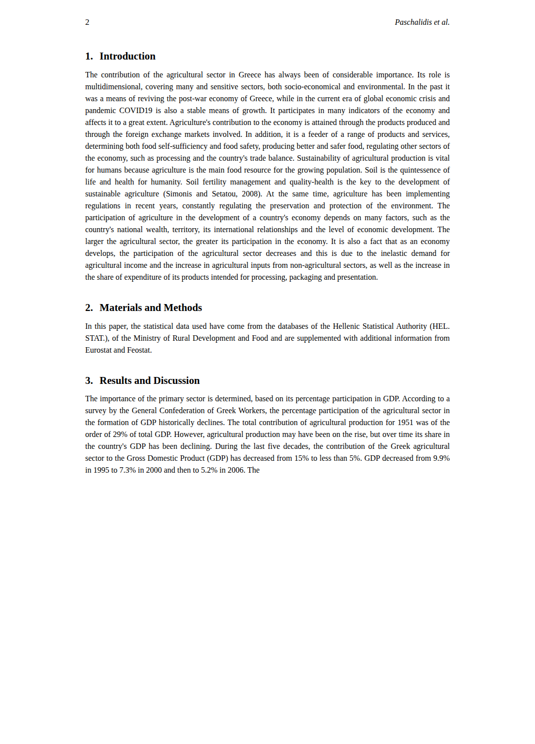2 Paschalidis et al.
1. Introduction
The contribution of the agricultural sector in Greece has always been of considerable importance. Its role is multidimensional, covering many and sensitive sectors, both socio-economical and environmental. In the past it was a means of reviving the post-war economy of Greece, while in the current era of global economic crisis and pandemic COVID19 is also a stable means of growth. It participates in many indicators of the economy and affects it to a great extent. Agriculture's contribution to the economy is attained through the products produced and through the foreign exchange markets involved. In addition, it is a feeder of a range of products and services, determining both food self-sufficiency and food safety, producing better and safer food, regulating other sectors of the economy, such as processing and the country's trade balance. Sustainability of agricultural production is vital for humans because agriculture is the main food resource for the growing population. Soil is the quintessence of life and health for humanity. Soil fertility management and quality-health is the key to the development of sustainable agriculture (Simonis and Setatou, 2008). At the same time, agriculture has been implementing regulations in recent years, constantly regulating the preservation and protection of the environment. The participation of agriculture in the development of a country's economy depends on many factors, such as the country's national wealth, territory, its international relationships and the level of economic development. The larger the agricultural sector, the greater its participation in the economy. It is also a fact that as an economy develops, the participation of the agricultural sector decreases and this is due to the inelastic demand for agricultural income and the increase in agricultural inputs from non-agricultural sectors, as well as the increase in the share of expenditure of its products intended for processing, packaging and presentation.
2. Materials and Methods
In this paper, the statistical data used have come from the databases of the Hellenic Statistical Authority (HEL. STAT.), of the Ministry of Rural Development and Food and are supplemented with additional information from Eurostat and Feostat.
3. Results and Discussion
The importance of the primary sector is determined, based on its percentage participation in GDP. According to a survey by the General Confederation of Greek Workers, the percentage participation of the agricultural sector in the formation of GDP historically declines. The total contribution of agricultural production for 1951 was of the order of 29% of total GDP. However, agricultural production may have been on the rise, but over time its share in the country's GDP has been declining. During the last five decades, the contribution of the Greek agricultural sector to the Gross Domestic Product (GDP) has decreased from 15% to less than 5%. GDP decreased from 9.9% in 1995 to 7.3% in 2000 and then to 5.2% in 2006. The